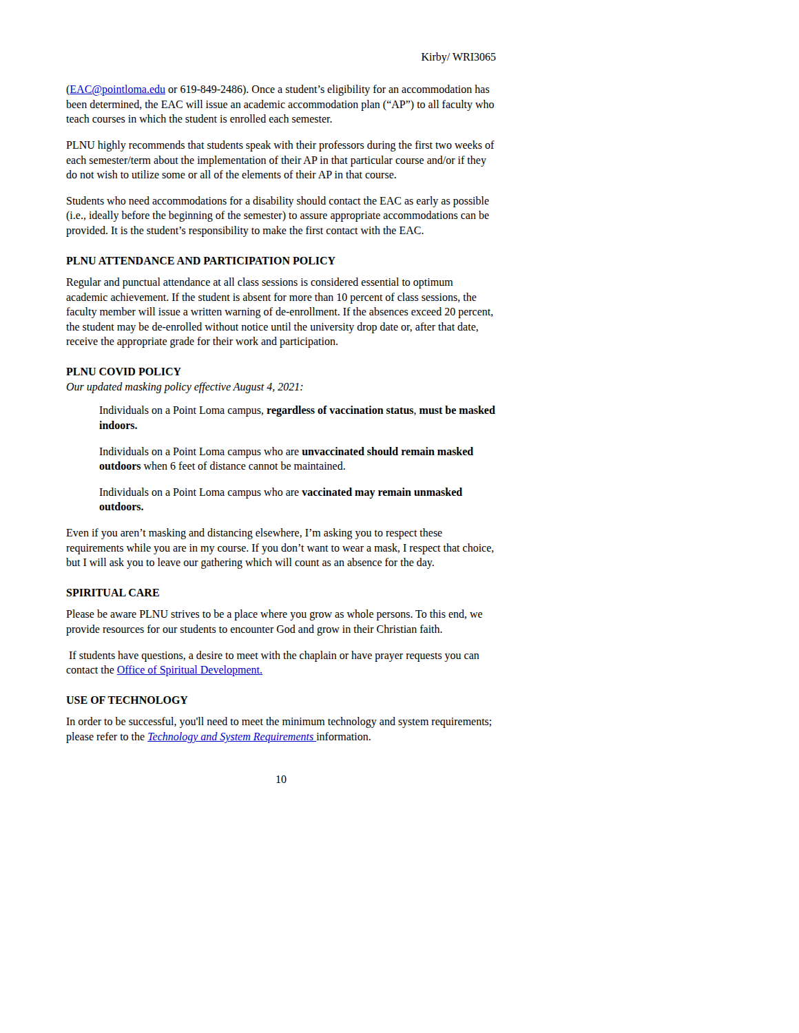Kirby/ WRI3065
(EAC@pointloma.edu or 619-849-2486). Once a student’s eligibility for an accommodation has been determined, the EAC will issue an academic accommodation plan (“AP”) to all faculty who teach courses in which the student is enrolled each semester.
PLNU highly recommends that students speak with their professors during the first two weeks of each semester/term about the implementation of their AP in that particular course and/or if they do not wish to utilize some or all of the elements of their AP in that course.
Students who need accommodations for a disability should contact the EAC as early as possible (i.e., ideally before the beginning of the semester) to assure appropriate accommodations can be provided. It is the student’s responsibility to make the first contact with the EAC.
PLNU Attendance and Participation Policy
Regular and punctual attendance at all class sessions is considered essential to optimum academic achievement. If the student is absent for more than 10 percent of class sessions, the faculty member will issue a written warning of de-enrollment. If the absences exceed 20 percent, the student may be de-enrolled without notice until the university drop date or, after that date, receive the appropriate grade for their work and participation.
PLNU COVID Policy
Our updated masking policy effective August 4, 2021:
Individuals on a Point Loma campus, regardless of vaccination status, must be masked indoors.
Individuals on a Point Loma campus who are unvaccinated should remain masked outdoors when 6 feet of distance cannot be maintained.
Individuals on a Point Loma campus who are vaccinated may remain unmasked outdoors.
Even if you aren’t masking and distancing elsewhere, I’m asking you to respect these requirements while you are in my course. If you don’t want to wear a mask, I respect that choice, but I will ask you to leave our gathering which will count as an absence for the day.
Spiritual Care
Please be aware PLNU strives to be a place where you grow as whole persons. To this end, we provide resources for our students to encounter God and grow in their Christian faith.
If students have questions, a desire to meet with the chaplain or have prayer requests you can contact the Office of Spiritual Development.
Use of Technology
In order to be successful, you'll need to meet the minimum technology and system requirements; please refer to the Technology and System Requirements information.
10